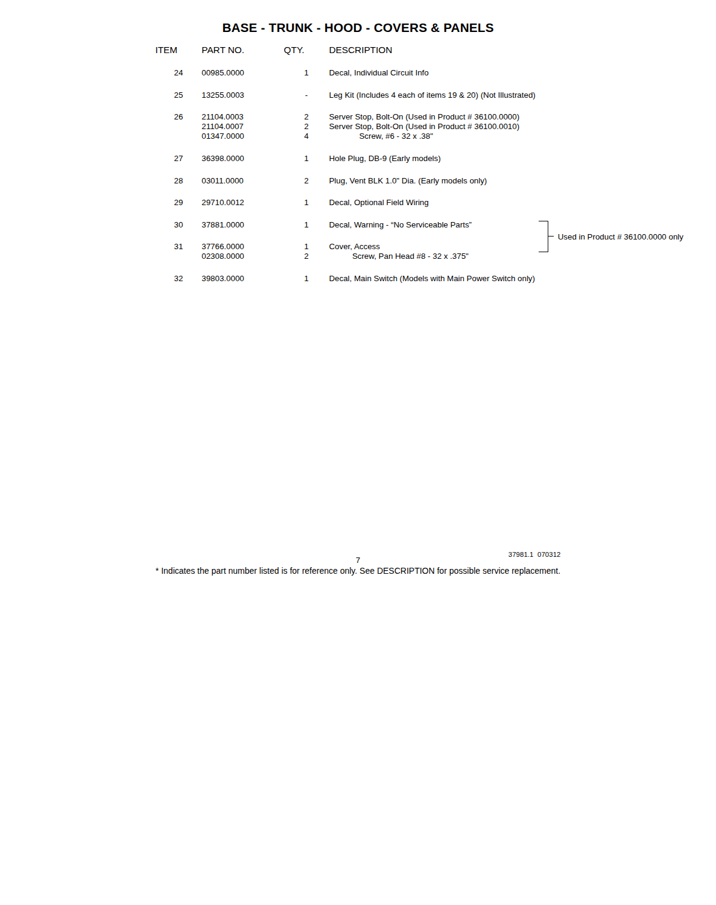BASE - TRUNK - HOOD - COVERS & PANELS
| ITEM | PART NO. | QTY. | DESCRIPTION |
| --- | --- | --- | --- |
| 24 | 00985.0000 | 1 | Decal, Individual Circuit Info |
| 25 | 13255.0003 | - | Leg Kit (Includes 4 each of items 19 & 20) (Not Illustrated) |
| 26 | 21104.0003 21104.0007 01347.0000 | 2 2 4 | Server Stop, Bolt-On (Used in Product # 36100.0000) Server Stop, Bolt-On (Used in Product # 36100.0010) Screw, #6 - 32 x .38" |
| 27 | 36398.0000 | 1 | Hole Plug, DB-9 (Early models) |
| 28 | 03011.0000 | 2 | Plug, Vent BLK 1.0" Dia. (Early models only) |
| 29 | 29710.0012 | 1 | Decal, Optional Field Wiring |
| 30 | 37881.0000 | 1 | Decal, Warning - “No Serviceable Parts” Used in Product # 36100.0000 only |
| 31 | 37766.0000 02308.0000 | 1 2 | Cover, Access Screw, Pan Head #8 - 32 x .375" |
| 32 | 39803.0000 | 1 | Decal, Main Switch (Models with Main Power Switch only) |
37981.1 070312
7
* Indicates the part number listed is for reference only. See DESCRIPTION for possible service replacement.